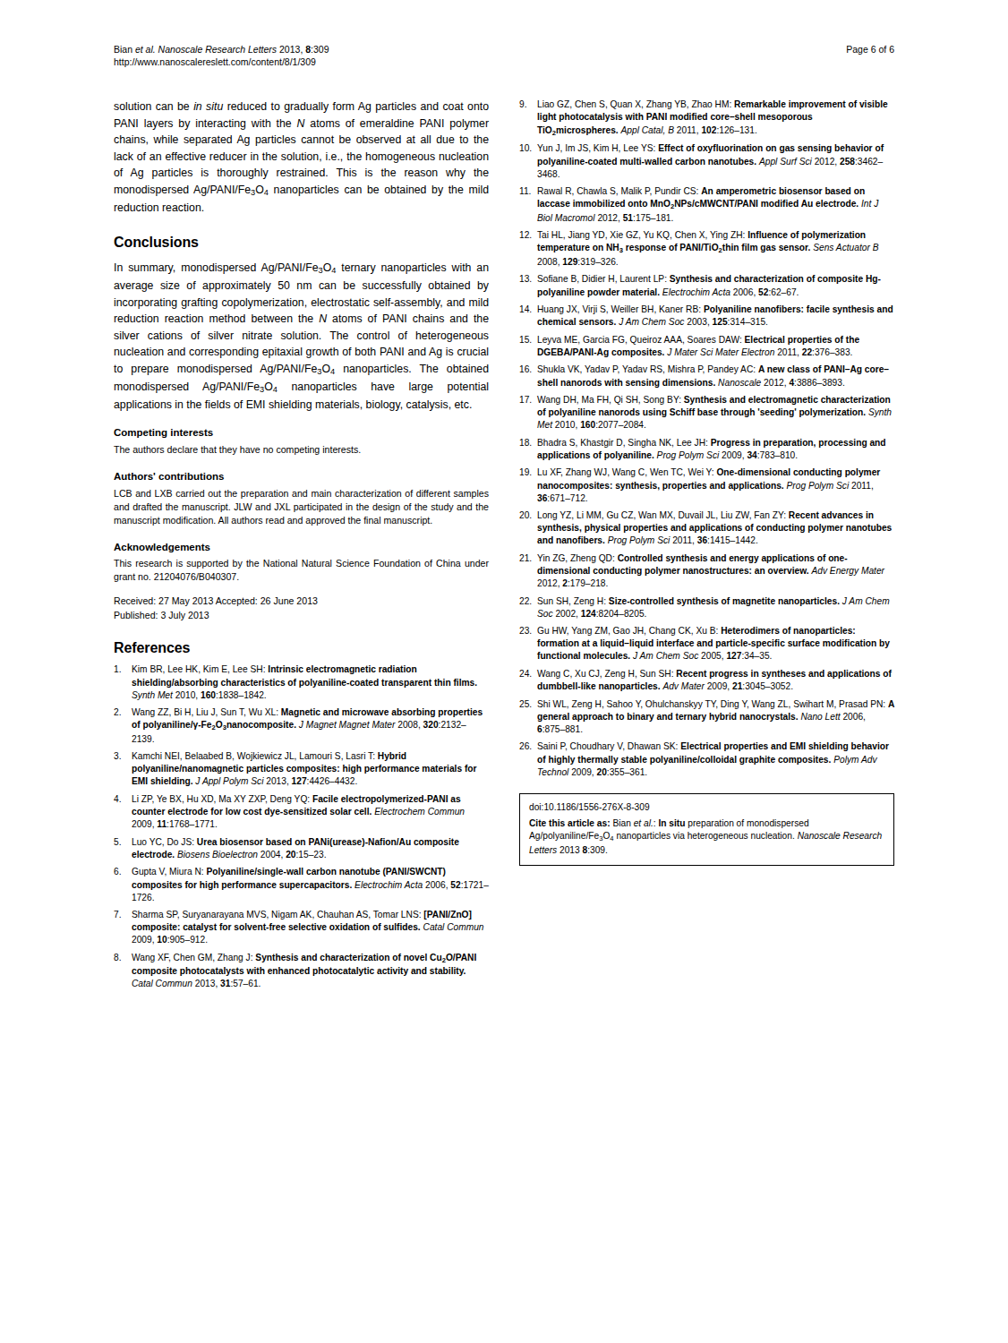Bian et al. Nanoscale Research Letters 2013, 8:309
http://www.nanoscalereslett.com/content/8/1/309
Page 6 of 6
solution can be in situ reduced to gradually form Ag particles and coat onto PANI layers by interacting with the N atoms of emeraldine PANI polymer chains, while separated Ag particles cannot be observed at all due to the lack of an effective reducer in the solution, i.e., the homogeneous nucleation of Ag particles is thoroughly restrained. This is the reason why the monodispersed Ag/PANI/Fe3O4 nanoparticles can be obtained by the mild reduction reaction.
Conclusions
In summary, monodispersed Ag/PANI/Fe3O4 ternary nanoparticles with an average size of approximately 50 nm can be successfully obtained by incorporating grafting copolymerization, electrostatic self-assembly, and mild reduction reaction method between the N atoms of PANI chains and the silver cations of silver nitrate solution. The control of heterogeneous nucleation and corresponding epitaxial growth of both PANI and Ag is crucial to prepare monodispersed Ag/PANI/Fe3O4 nanoparticles. The obtained monodispersed Ag/PANI/Fe3O4 nanoparticles have large potential applications in the fields of EMI shielding materials, biology, catalysis, etc.
Competing interests
The authors declare that they have no competing interests.
Authors' contributions
LCB and LXB carried out the preparation and main characterization of different samples and drafted the manuscript. JLW and JXL participated in the design of the study and the manuscript modification. All authors read and approved the final manuscript.
Acknowledgements
This research is supported by the National Natural Science Foundation of China under grant no. 21204076/B040307.
Received: 27 May 2013 Accepted: 26 June 2013
Published: 3 July 2013
References
Kim BR, Lee HK, Kim E, Lee SH: Intrinsic electromagnetic radiation shielding/absorbing characteristics of polyaniline-coated transparent thin films. Synth Met 2010, 160:1838–1842.
Wang ZZ, Bi H, Liu J, Sun T, Wu XL: Magnetic and microwave absorbing properties of polyaniline/γ-Fe2O3nanocomposite. J Magnet Magnet Mater 2008, 320:2132–2139.
Kamchi NEI, Belaabed B, Wojkiewicz JL, Lamouri S, Lasri T: Hybrid polyaniline/nanomagnetic particles composites: high performance materials for EMI shielding. J Appl Polym Sci 2013, 127:4426–4432.
Li ZP, Ye BX, Hu XD, Ma XY ZXP, Deng YQ: Facile electropolymerized-PANI as counter electrode for low cost dye-sensitized solar cell. Electrochem Commun 2009, 11:1768–1771.
Luo YC, Do JS: Urea biosensor based on PANi(urease)-Nafion/Au composite electrode. Biosens Bioelectron 2004, 20:15–23.
Gupta V, Miura N: Polyaniline/single-wall carbon nanotube (PANI/SWCNT) composites for high performance supercapacitors. Electrochim Acta 2006, 52:1721–1726.
Sharma SP, Suryanarayana MVS, Nigam AK, Chauhan AS, Tomar LNS: [PANI/ZnO] composite: catalyst for solvent-free selective oxidation of sulfides. Catal Commun 2009, 10:905–912.
Wang XF, Chen GM, Zhang J: Synthesis and characterization of novel Cu2O/PANI composite photocatalysts with enhanced photocatalytic activity and stability. Catal Commun 2013, 31:57–61.
Liao GZ, Chen S, Quan X, Zhang YB, Zhao HM: Remarkable improvement of visible light photocatalysis with PANI modified core–shell mesoporous TiO2microspheres. Appl Catal, B 2011, 102:126–131.
Yun J, Im JS, Kim H, Lee YS: Effect of oxyfluorination on gas sensing behavior of polyaniline-coated multi-walled carbon nanotubes. Appl Surf Sci 2012, 258:3462–3468.
Rawal R, Chawla S, Malik P, Pundir CS: An amperometric biosensor based on laccase immobilized onto MnO2NPs/cMWCNT/PANI modified Au electrode. Int J Biol Macromol 2012, 51:175–181.
Tai HL, Jiang YD, Xie GZ, Yu KQ, Chen X, Ying ZH: Influence of polymerization temperature on NH3 response of PANI/TiO2thin film gas sensor. Sens Actuator B 2008, 129:319–326.
Sofiane B, Didier H, Laurent LP: Synthesis and characterization of composite Hg-polyaniline powder material. Electrochim Acta 2006, 52:62–67.
Huang JX, Virji S, Weiller BH, Kaner RB: Polyaniline nanofibers: facile synthesis and chemical sensors. J Am Chem Soc 2003, 125:314–315.
Leyva ME, Garcia FG, Queiroz AAA, Soares DAW: Electrical properties of the DGEBA/PANI-Ag composites. J Mater Sci Mater Electron 2011, 22:376–383.
Shukla VK, Yadav P, Yadav RS, Mishra P, Pandey AC: A new class of PANI–Ag core–shell nanorods with sensing dimensions. Nanoscale 2012, 4:3886–3893.
Wang DH, Ma FH, Qi SH, Song BY: Synthesis and electromagnetic characterization of polyaniline nanorods using Schiff base through 'seeding' polymerization. Synth Met 2010, 160:2077–2084.
Bhadra S, Khastgir D, Singha NK, Lee JH: Progress in preparation, processing and applications of polyaniline. Prog Polym Sci 2009, 34:783–810.
Lu XF, Zhang WJ, Wang C, Wen TC, Wei Y: One-dimensional conducting polymer nanocomposites: synthesis, properties and applications. Prog Polym Sci 2011, 36:671–712.
Long YZ, Li MM, Gu CZ, Wan MX, Duvail JL, Liu ZW, Fan ZY: Recent advances in synthesis, physical properties and applications of conducting polymer nanotubes and nanofibers. Prog Polym Sci 2011, 36:1415–1442.
Yin ZG, Zheng QD: Controlled synthesis and energy applications of one-dimensional conducting polymer nanostructures: an overview. Adv Energy Mater 2012, 2:179–218.
Sun SH, Zeng H: Size-controlled synthesis of magnetite nanoparticles. J Am Chem Soc 2002, 124:8204–8205.
Gu HW, Yang ZM, Gao JH, Chang CK, Xu B: Heterodimers of nanoparticles: formation at a liquid–liquid interface and particle-specific surface modification by functional molecules. J Am Chem Soc 2005, 127:34–35.
Wang C, Xu CJ, Zeng H, Sun SH: Recent progress in syntheses and applications of dumbbell-like nanoparticles. Adv Mater 2009, 21:3045–3052.
Shi WL, Zeng H, Sahoo Y, Ohulchanskyy TY, Ding Y, Wang ZL, Swihart M, Prasad PN: A general approach to binary and ternary hybrid nanocrystals. Nano Lett 2006, 6:875–881.
Saini P, Choudhary V, Dhawan SK: Electrical properties and EMI shielding behavior of highly thermally stable polyaniline/colloidal graphite composites. Polym Adv Technol 2009, 20:355–361.
doi:10.1186/1556-276X-8-309
Cite this article as: Bian et al.: In situ preparation of monodispersed Ag/polyaniline/Fe3O4 nanoparticles via heterogeneous nucleation. Nanoscale Research Letters 2013 8:309.